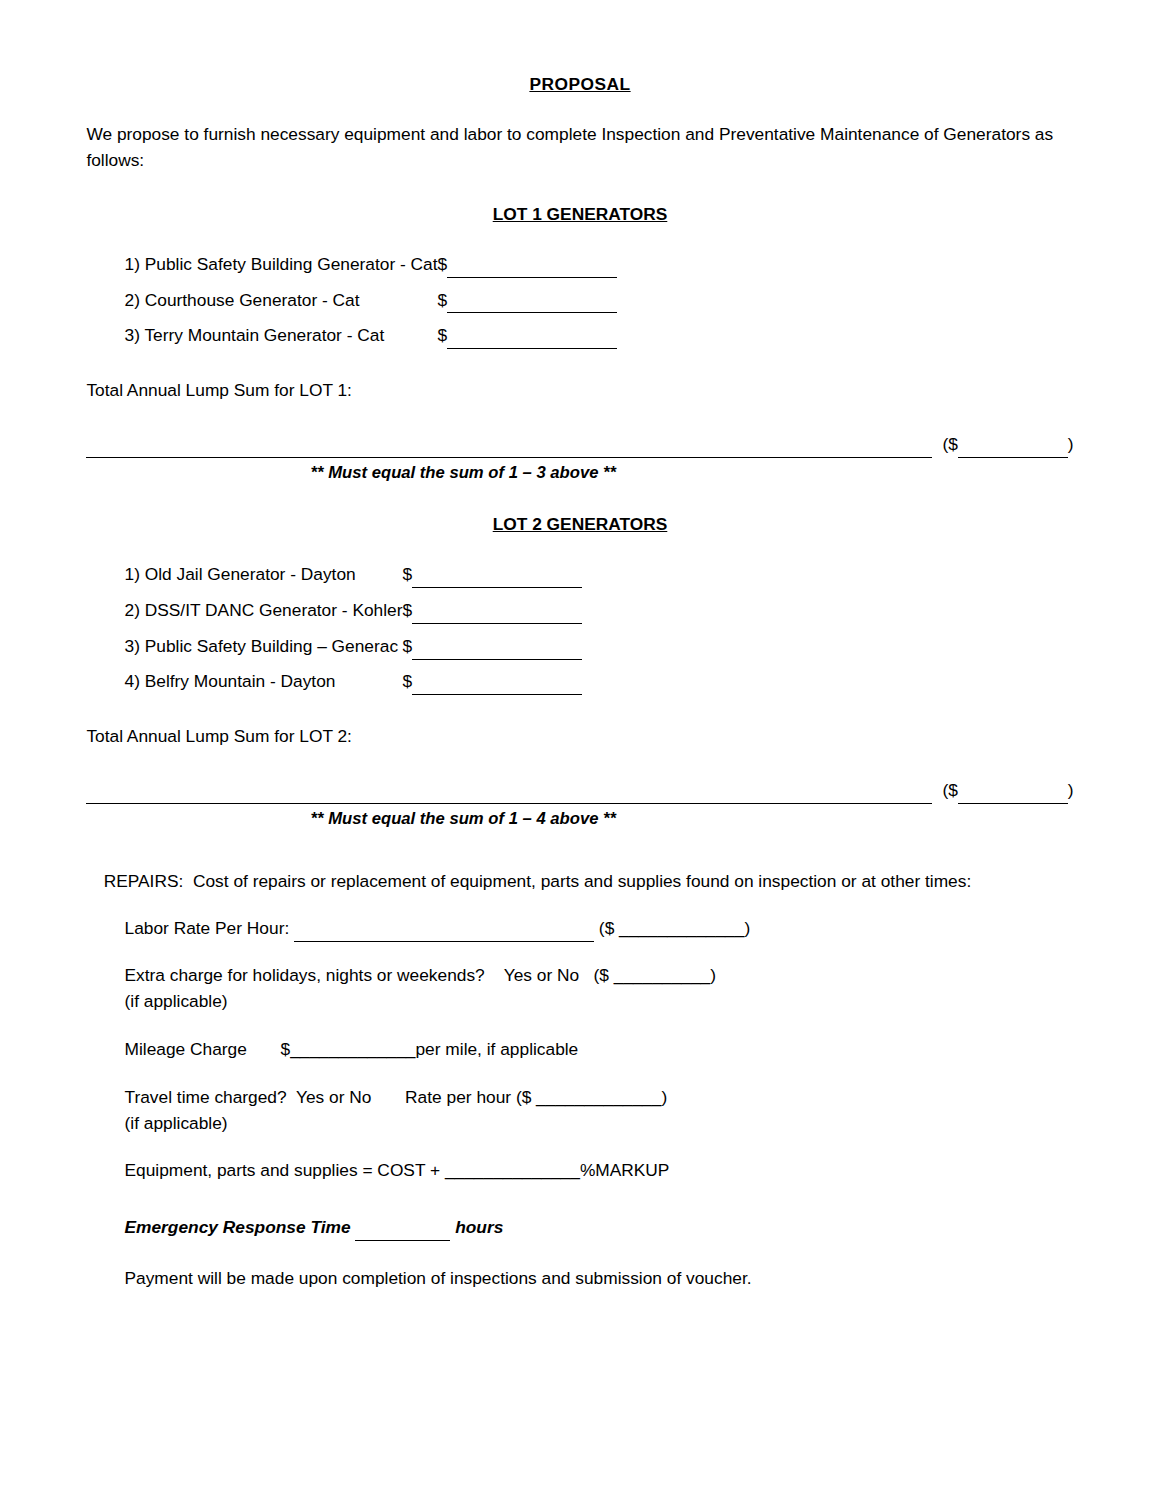PROPOSAL
We propose to furnish necessary equipment and labor to complete Inspection and Preventative Maintenance of Generators as follows:
LOT 1 GENERATORS
| 1) Public Safety Building Generator - Cat | $ | |
| 2) Courthouse Generator - Cat | $ | |
| 3) Terry Mountain Generator - Cat | $ | |
Total Annual Lump Sum for LOT 1:
($ )
** Must equal the sum of 1 – 3 above **
LOT 2 GENERATORS
| 1) Old Jail Generator - Dayton | $ | |
| 2) DSS/IT DANC Generator - Kohler | $ | |
| 3) Public Safety Building – Generac | $ | |
| 4) Belfry Mountain - Dayton | $ | |
Total Annual Lump Sum for LOT 2:
($ )
** Must equal the sum of 1 – 4 above **
REPAIRS: Cost of repairs or replacement of equipment, parts and supplies found on inspection or at other times:
Labor Rate Per Hour: ($ _____________)
Extra charge for holidays, nights or weekends? Yes or No ($ __________)
(if applicable)
Mileage Charge $_____________per mile, if applicable
Travel time charged? Yes or No Rate per hour ($ _____________)
(if applicable)
Equipment, parts and supplies = COST + ______________%MARKUP
Emergency Response Time hours
Payment will be made upon completion of inspections and submission of voucher.